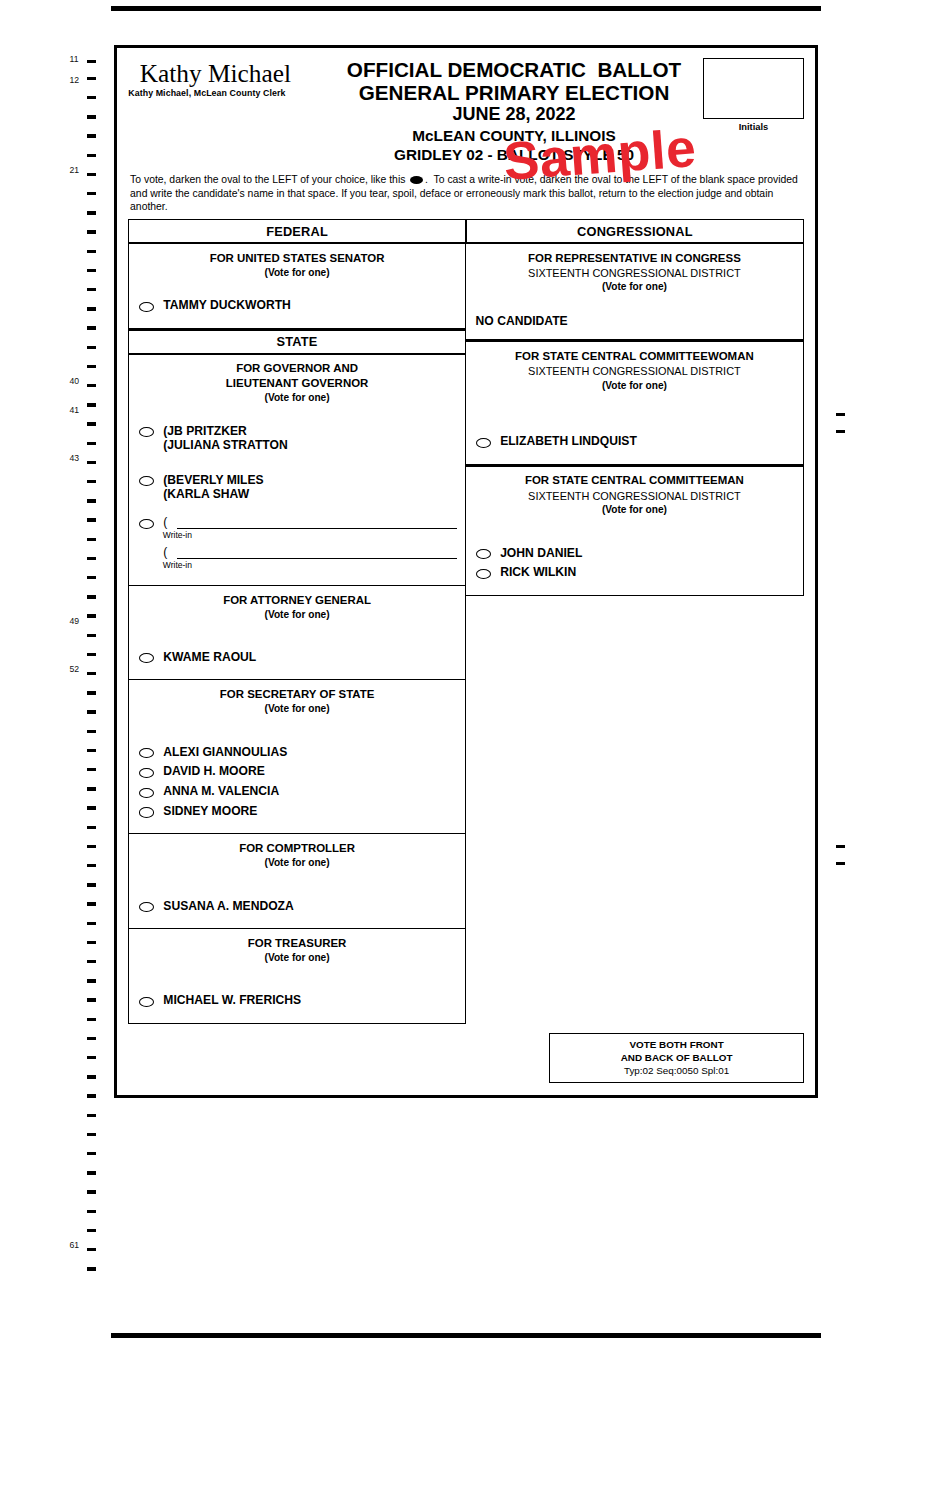11
12
21
40
41
43
49
52
61
Kathy Michael
Kathy Michael, McLean County Clerk
OFFICIAL DEMOCRATIC BALLOT
GENERAL PRIMARY ELECTION
JUNE 28, 2022
McLEAN COUNTY, ILLINOIS
GRIDLEY 02 - BALLOT STYLE 50
Sample
Initials
To vote, darken the oval to the LEFT of your choice, like this . To cast a write-in vote, darken the oval to the LEFT of the blank space provided and write the candidate's name in that space. If you tear, spoil, deface or erroneously mark this ballot, return to the election judge and obtain another.
| FEDERAL FOR UNITED STATES SENATOR (Vote for one) TAMMY DUCKWORTH STATE FOR GOVERNOR AND LIEUTENANT GOVERNOR (Vote for one) (JB PRITZKER (JULIANA STRATTON (BEVERLY MILES (KARLA SHAW ( Write-in ( Write-in FOR ATTORNEY GENERAL (Vote for one) KWAME RAOUL FOR SECRETARY OF STATE (Vote for one) ALEXI GIANNOULIAS DAVID H. MOORE ANNA M. VALENCIA SIDNEY MOORE FOR COMPTROLLER (Vote for one) SUSANA A. MENDOZA FOR TREASURER (Vote for one) MICHAEL W. FRERICHS | CONGRESSIONAL FOR REPRESENTATIVE IN CONGRESS SIXTEENTH CONGRESSIONAL DISTRICT (Vote for one) NO CANDIDATE FOR STATE CENTRAL COMMITTEEWOMAN SIXTEENTH CONGRESSIONAL DISTRICT (Vote for one) ELIZABETH LINDQUIST FOR STATE CENTRAL COMMITTEEMAN SIXTEENTH CONGRESSIONAL DISTRICT (Vote for one) JOHN DANIEL RICK WILKIN |
VOTE BOTH FRONT
AND BACK OF BALLOT
Typ:02 Seq:0050 Spl:01